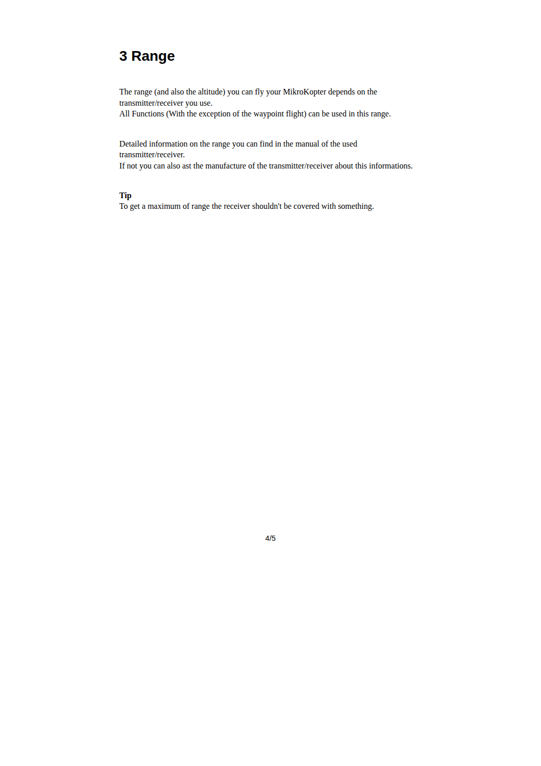3 Range
The range (and also the altitude) you can fly your MikroKopter depends on the transmitter/receiver you use.
All Functions (With the exception of the waypoint flight) can be used in this range.
Detailed information on the range you can find in the manual of the used transmitter/receiver.
If not you can also ast the manufacture of the transmitter/receiver about this informations.
Tip
To get a maximum of range the receiver shouldn't be covered with something.
4/5